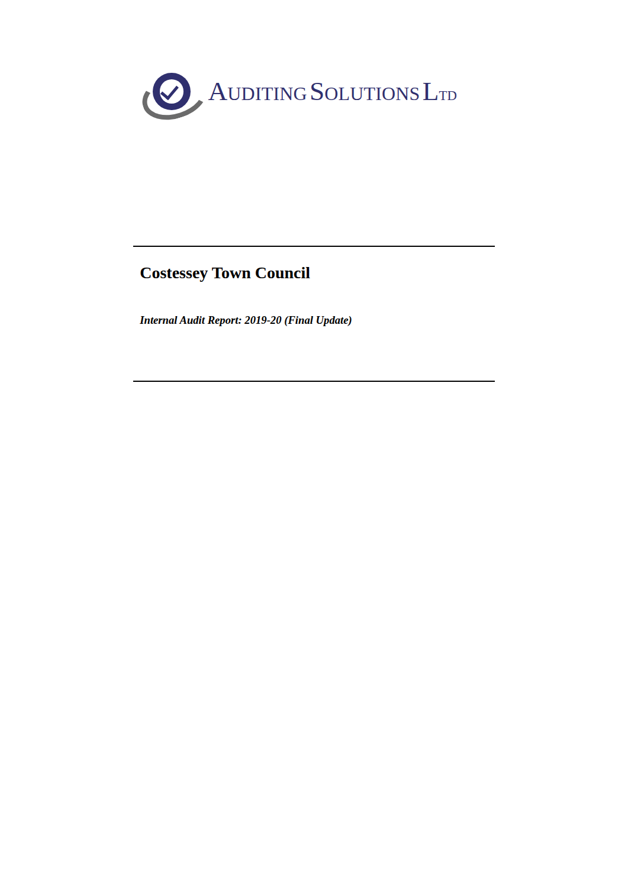AUDITING SOLUTIONS LTD
Costessey Town Council
Internal Audit Report: 2019-20 (Final Update)